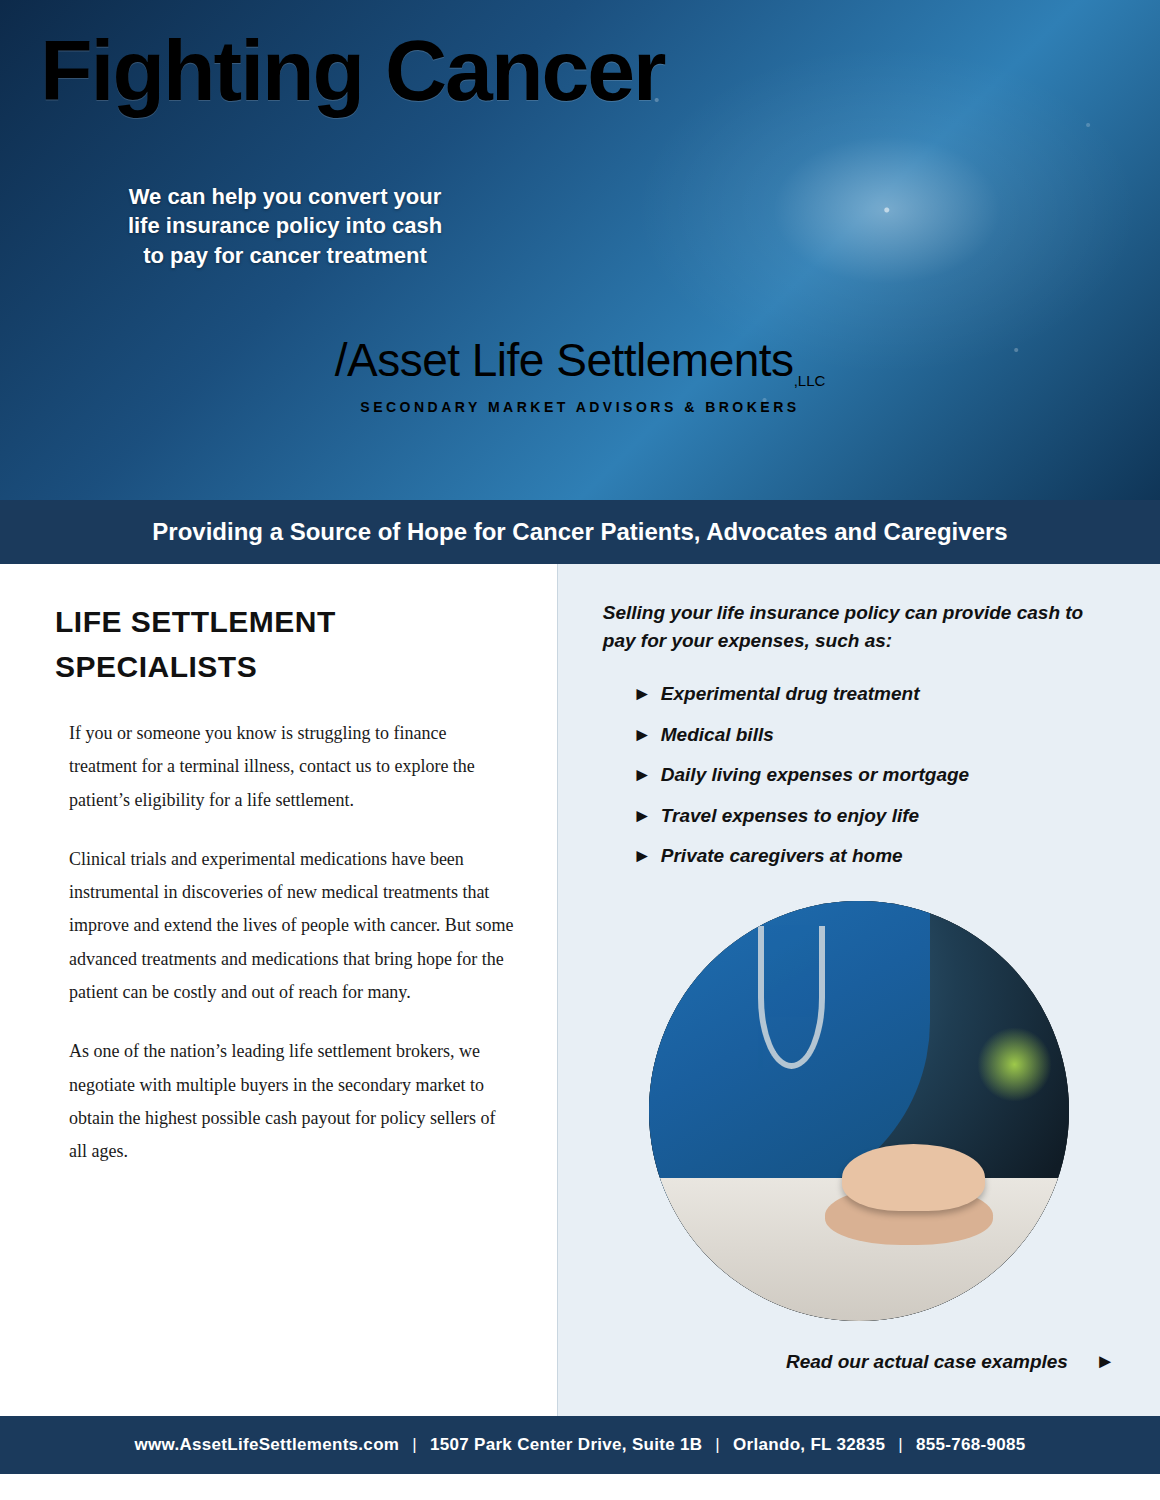Fighting Cancer
We can help you convert your
life insurance policy into cash
to pay for cancer treatment
/Asset Life Settlements,LLC
SECONDARY MARKET ADVISORS & BROKERS
Providing a Source of Hope for Cancer Patients, Advocates and Caregivers
LIFE SETTLEMENT SPECIALISTS
If you or someone you know is struggling to finance treatment for a terminal illness, contact us to explore the patient’s eligibility for a life settlement.
Clinical trials and experimental medications have been instrumental in discoveries of new medical treatments that improve and extend the lives of people with cancer. But some advanced treatments and medications that bring hope for the patient can be costly and out of reach for many.
As one of the nation’s leading life settlement brokers, we negotiate with multiple buyers in the secondary market to obtain the highest possible cash payout for policy sellers of all ages.
Selling your life insurance policy can provide cash to pay for your expenses, such as:
►Experimental drug treatment
►Medical bills
►Daily living expenses or mortgage
►Travel expenses to enjoy life
►Private caregivers at home
Read our actual case examples ►
www.AssetLifeSettlements.com | 1507 Park Center Drive, Suite 1B | Orlando, FL 32835 | 855-768-9085